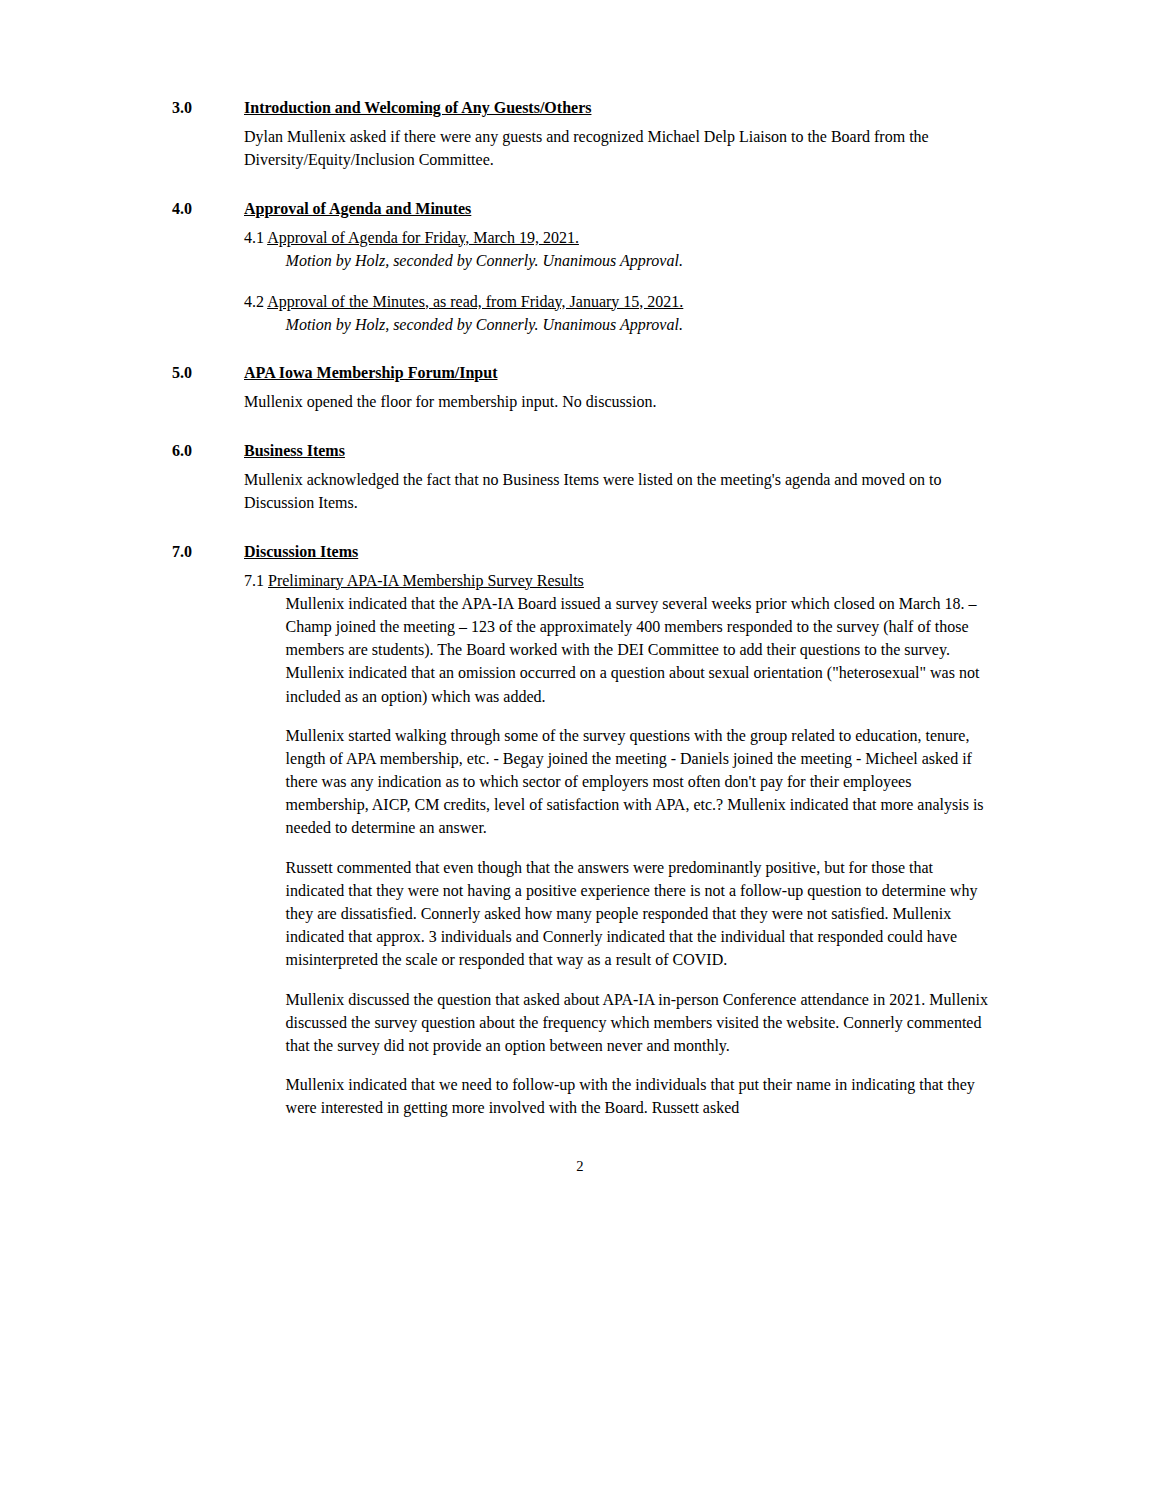3.0
Introduction and Welcoming of Any Guests/Others
Dylan Mullenix asked if there were any guests and recognized Michael Delp Liaison to the Board from the Diversity/Equity/Inclusion Committee.
4.0
Approval of Agenda and Minutes
4.1 Approval of Agenda for Friday, March 19, 2021.
Motion by Holz, seconded by Connerly. Unanimous Approval.
4.2 Approval of the Minutes, as read, from Friday, January 15, 2021.
Motion by Holz, seconded by Connerly. Unanimous Approval.
5.0
APA Iowa Membership Forum/Input
Mullenix opened the floor for membership input. No discussion.
6.0
Business Items
Mullenix acknowledged the fact that no Business Items were listed on the meeting's agenda and moved on to Discussion Items.
7.0
Discussion Items
7.1 Preliminary APA-IA Membership Survey Results
Mullenix indicated that the APA-IA Board issued a survey several weeks prior which closed on March 18. – Champ joined the meeting – 123 of the approximately 400 members responded to the survey (half of those members are students). The Board worked with the DEI Committee to add their questions to the survey. Mullenix indicated that an omission occurred on a question about sexual orientation ("heterosexual" was not included as an option) which was added.
Mullenix started walking through some of the survey questions with the group related to education, tenure, length of APA membership, etc. - Begay joined the meeting - Daniels joined the meeting - Micheel asked if there was any indication as to which sector of employers most often don't pay for their employees membership, AICP, CM credits, level of satisfaction with APA, etc.? Mullenix indicated that more analysis is needed to determine an answer.
Russett commented that even though that the answers were predominantly positive, but for those that indicated that they were not having a positive experience there is not a follow-up question to determine why they are dissatisfied. Connerly asked how many people responded that they were not satisfied. Mullenix indicated that approx. 3 individuals and Connerly indicated that the individual that responded could have misinterpreted the scale or responded that way as a result of COVID.
Mullenix discussed the question that asked about APA-IA in-person Conference attendance in 2021. Mullenix discussed the survey question about the frequency which members visited the website. Connerly commented that the survey did not provide an option between never and monthly.
Mullenix indicated that we need to follow-up with the individuals that put their name in indicating that they were interested in getting more involved with the Board. Russett asked
2